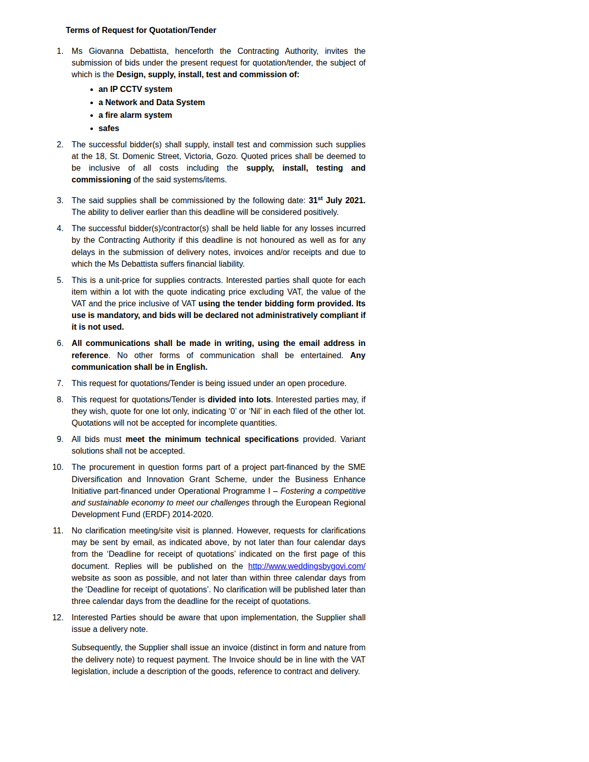Terms of Request for Quotation/Tender
Ms Giovanna Debattista, henceforth the Contracting Authority, invites the submission of bids under the present request for quotation/tender, the subject of which is the Design, supply, install, test and commission of:
an IP CCTV system
a Network and Data System
a fire alarm system
safes
The successful bidder(s) shall supply, install test and commission such supplies at the 18, St. Domenic Street, Victoria, Gozo. Quoted prices shall be deemed to be inclusive of all costs including the supply, install, testing and commissioning of the said systems/items.
The said supplies shall be commissioned by the following date: 31st July 2021. The ability to deliver earlier than this deadline will be considered positively.
The successful bidder(s)/contractor(s) shall be held liable for any losses incurred by the Contracting Authority if this deadline is not honoured as well as for any delays in the submission of delivery notes, invoices and/or receipts and due to which the Ms Debattista suffers financial liability.
This is a unit-price for supplies contracts. Interested parties shall quote for each item within a lot with the quote indicating price excluding VAT, the value of the VAT and the price inclusive of VAT using the tender bidding form provided. Its use is mandatory, and bids will be declared not administratively compliant if it is not used.
All communications shall be made in writing, using the email address in reference. No other forms of communication shall be entertained. Any communication shall be in English.
This request for quotations/Tender is being issued under an open procedure.
This request for quotations/Tender is divided into lots. Interested parties may, if they wish, quote for one lot only, indicating ‘0’ or ‘Nil’ in each filed of the other lot. Quotations will not be accepted for incomplete quantities.
All bids must meet the minimum technical specifications provided. Variant solutions shall not be accepted.
The procurement in question forms part of a project part-financed by the SME Diversification and Innovation Grant Scheme, under the Business Enhance Initiative part-financed under Operational Programme I – Fostering a competitive and sustainable economy to meet our challenges through the European Regional Development Fund (ERDF) 2014-2020.
No clarification meeting/site visit is planned. However, requests for clarifications may be sent by email, as indicated above, by not later than four calendar days from the ‘Deadline for receipt of quotations’ indicated on the first page of this document. Replies will be published on the http://www.weddingsbygovi.com/ website as soon as possible, and not later than within three calendar days from the ‘Deadline for receipt of quotations’. No clarification will be published later than three calendar days from the deadline for the receipt of quotations.
Interested Parties should be aware that upon implementation, the Supplier shall issue a delivery note.
Subsequently, the Supplier shall issue an invoice (distinct in form and nature from the delivery note) to request payment. The Invoice should be in line with the VAT legislation, include a description of the goods, reference to contract and delivery.